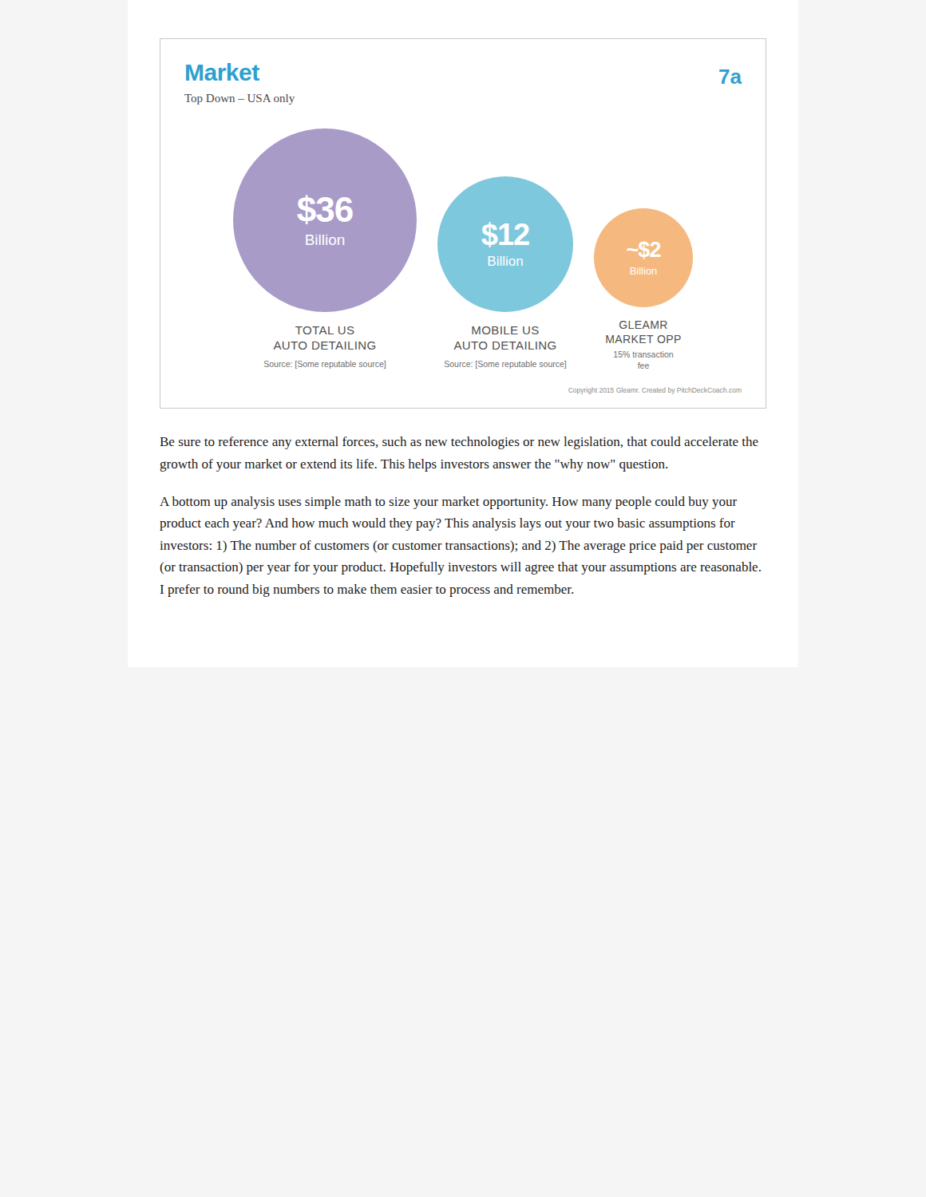Market
Top Down – USA only
7a
$36
Billion
TOTAL US
AUTO DETAILING
Source: [Some reputable source]
$12
Billion
MOBILE US
AUTO DETAILING
Source: [Some reputable source]
~$2
Billion
GLEAMR
MARKET OPP
15% transaction
fee
Copyright 2015 Gleamr. Created by PitchDeckCoach.com
Be sure to reference any external forces, such as new technologies or new legislation, that could accelerate the growth of your market or extend its life. This helps investors answer the "why now" question.
A bottom up analysis uses simple math to size your market opportunity. How many people could buy your product each year? And how much would they pay? This analysis lays out your two basic assumptions for investors: 1) The number of customers (or customer transactions); and 2) The average price paid per customer (or transaction) per year for your product. Hopefully investors will agree that your assumptions are reasonable. I prefer to round big numbers to make them easier to process and remember.